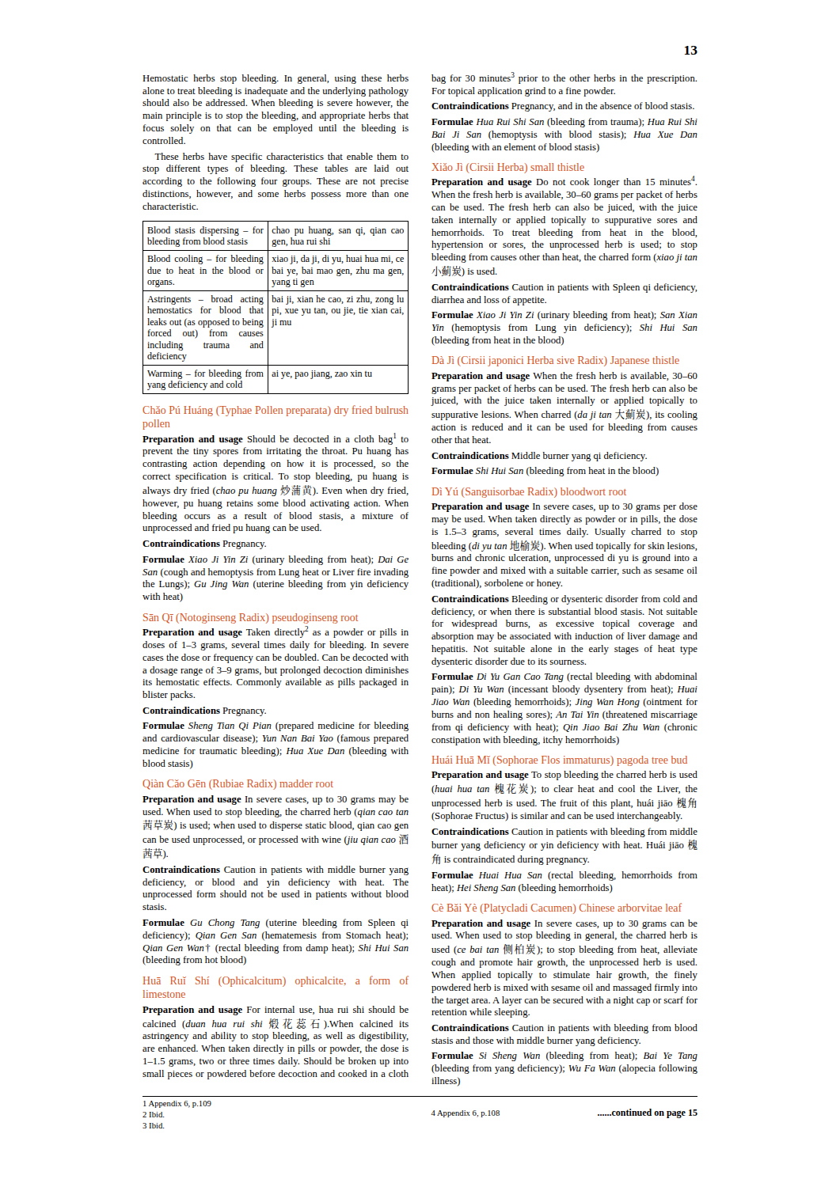13
Hemostatic herbs stop bleeding. In general, using these herbs alone to treat bleeding is inadequate and the underlying pathology should also be addressed. When bleeding is severe however, the main principle is to stop the bleeding, and appropriate herbs that focus solely on that can be employed until the bleeding is controlled.
These herbs have specific characteristics that enable them to stop different types of bleeding. These tables are laid out according to the following four groups. These are not precise distinctions, however, and some herbs possess more than one characteristic.
| Blood stasis dispersing – for bleeding from blood stasis | chao pu huang, san qi, qian cao gen, hua rui shi |
| Blood cooling – for bleeding due to heat in the blood or organs. | xiao ji, da ji, di yu, huai hua mi, ce bai ye, bai mao gen, zhu ma gen, yang ti gen |
| Astringents – broad acting hemostatics for blood that leaks out (as opposed to being forced out) from causes including trauma and deficiency | bai ji, xian he cao, zi zhu, zong lu pi, xue yu tan, ou jie, tie xian cai, ji mu |
| Warming – for bleeding from yang deficiency and cold | ai ye, pao jiang, zao xin tu |
Chǎo Pú Huáng (Typhae Pollen preparata) dry fried bulrush pollen
Preparation and usage Should be decocted in a cloth bag1 to prevent the tiny spores from irritating the throat. Pu huang has contrasting action depending on how it is processed, so the correct specification is critical. To stop bleeding, pu huang is always dry fried (chao pu huang 炒蒲黄). Even when dry fried, however, pu huang retains some blood activating action. When bleeding occurs as a result of blood stasis, a mixture of unprocessed and fried pu huang can be used.
Contraindications Pregnancy.
Formulae Xiao Ji Yin Zi (urinary bleeding from heat); Dai Ge San (cough and hemoptysis from Lung heat or Liver fire invading the Lungs); Gu Jing Wan (uterine bleeding from yin deficiency with heat)
Sān Qī (Notoginseng Radix) pseudoginseng root
Preparation and usage Taken directly2 as a powder or pills in doses of 1–3 grams, several times daily for bleeding. In severe cases the dose or frequency can be doubled. Can be decocted with a dosage range of 3–9 grams, but prolonged decoction diminishes its hemostatic effects. Commonly available as pills packaged in blister packs.
Contraindications Pregnancy.
Formulae Sheng Tian Qi Pian (prepared medicine for bleeding and cardiovascular disease); Yun Nan Bai Yao (famous prepared medicine for traumatic bleeding); Hua Xue Dan (bleeding with blood stasis)
Qiàn Cǎo Gēn (Rubiae Radix) madder root
Preparation and usage In severe cases, up to 30 grams may be used. When used to stop bleeding, the charred herb (qian cao tan 茜草炭) is used; when used to disperse static blood, qian cao gen can be used unprocessed, or processed with wine (jiu qian cao 酒茜草).
Contraindications Caution in patients with middle burner yang deficiency, or blood and yin deficiency with heat. The unprocessed form should not be used in patients without blood stasis.
Formulae Gu Chong Tang (uterine bleeding from Spleen qi deficiency); Qian Gen San (hematemesis from Stomach heat); Qian Gen Wan† (rectal bleeding from damp heat); Shi Hui San (bleeding from hot blood)
Huā Ruǐ Shí (Ophicalcitum) ophicalcite, a form of limestone
Preparation and usage For internal use, hua rui shi should be calcined (duan hua rui shi 煅花蕊石).When calcined its astringency and ability to stop bleeding, as well as digestibility, are enhanced. When taken directly in pills or powder, the dose is 1–1.5 grams, two or three times daily. Should be broken up into small pieces or powdered before decoction and cooked in a cloth bag for 30 minutes3 prior to the other herbs in the prescription. For topical application grind to a fine powder.
Contraindications Pregnancy, and in the absence of blood stasis.
Formulae Hua Rui Shi San (bleeding from trauma); Hua Rui Shi Bai Ji San (hemoptysis with blood stasis); Hua Xue Dan (bleeding with an element of blood stasis)
Xiǎo Jì (Cirsii Herba) small thistle
Preparation and usage Do not cook longer than 15 minutes4. When the fresh herb is available, 30–60 grams per packet of herbs can be used. The fresh herb can also be juiced, with the juice taken internally or applied topically to suppurative sores and hemorrhoids. To treat bleeding from heat in the blood, hypertension or sores, the unprocessed herb is used; to stop bleeding from causes other than heat, the charred form (xiao ji tan 小薊炭) is used.
Contraindications Caution in patients with Spleen qi deficiency, diarrhea and loss of appetite.
Formulae Xiao Ji Yin Zi (urinary bleeding from heat); San Xian Yin (hemoptysis from Lung yin deficiency); Shi Hui San (bleeding from heat in the blood)
Dà Jì (Cirsii japonici Herba sive Radix) Japanese thistle
Preparation and usage When the fresh herb is available, 30–60 grams per packet of herbs can be used. The fresh herb can also be juiced, with the juice taken internally or applied topically to suppurative lesions. When charred (da ji tan 大薊炭), its cooling action is reduced and it can be used for bleeding from causes other that heat.
Contraindications Middle burner yang qi deficiency.
Formulae Shi Hui San (bleeding from heat in the blood)
Dì Yú (Sanguisorbae Radix) bloodwort root
Preparation and usage In severe cases, up to 30 grams per dose may be used. When taken directly as powder or in pills, the dose is 1.5–3 grams, several times daily. Usually charred to stop bleeding (di yu tan 地榆炭). When used topically for skin lesions, burns and chronic ulceration, unprocessed di yu is ground into a fine powder and mixed with a suitable carrier, such as sesame oil (traditional), sorbolene or honey.
Contraindications Bleeding or dysenteric disorder from cold and deficiency, or when there is substantial blood stasis. Not suitable for widespread burns, as excessive topical coverage and absorption may be associated with induction of liver damage and hepatitis. Not suitable alone in the early stages of heat type dysenteric disorder due to its sourness.
Formulae Di Yu Gan Cao Tang (rectal bleeding with abdominal pain); Di Yu Wan (incessant bloody dysentery from heat); Huai Jiao Wan (bleeding hemorrhoids); Jing Wan Hong (ointment for burns and non healing sores); An Tai Yin (threatened miscarriage from qi deficiency with heat); Qin Jiao Bai Zhu Wan (chronic constipation with bleeding, itchy hemorrhoids)
Huái Huā Mǐ (Sophorae Flos immaturus) pagoda tree bud
Preparation and usage To stop bleeding the charred herb is used (huai hua tan 槐花炭); to clear heat and cool the Liver, the unprocessed herb is used. The fruit of this plant, huái jiāo 槐角 (Sophorae Fructus) is similar and can be used interchangeably.
Contraindications Caution in patients with bleeding from middle burner yang deficiency or yin deficiency with heat. Huái jiāo 槐角 is contraindicated during pregnancy.
Formulae Huai Hua San (rectal bleeding, hemorrhoids from heat); Hei Sheng San (bleeding hemorrhoids)
Cè Bǎi Yè (Platycladi Cacumen) Chinese arborvitae leaf
Preparation and usage In severe cases, up to 30 grams can be used. When used to stop bleeding in general, the charred herb is used (ce bai tan 侧柏炭); to stop bleeding from heat, alleviate cough and promote hair growth, the unprocessed herb is used. When applied topically to stimulate hair growth, the finely powdered herb is mixed with sesame oil and massaged firmly into the target area. A layer can be secured with a night cap or scarf for retention while sleeping.
Contraindications Caution in patients with bleeding from blood stasis and those with middle burner yang deficiency.
Formulae Si Sheng Wan (bleeding from heat); Bai Ye Tang (bleeding from yang deficiency); Wu Fa Wan (alopecia following illness)
1 Appendix 6, p.109
2 Ibid.
3 Ibid.
4 Appendix 6, p.108
......continued on page 15